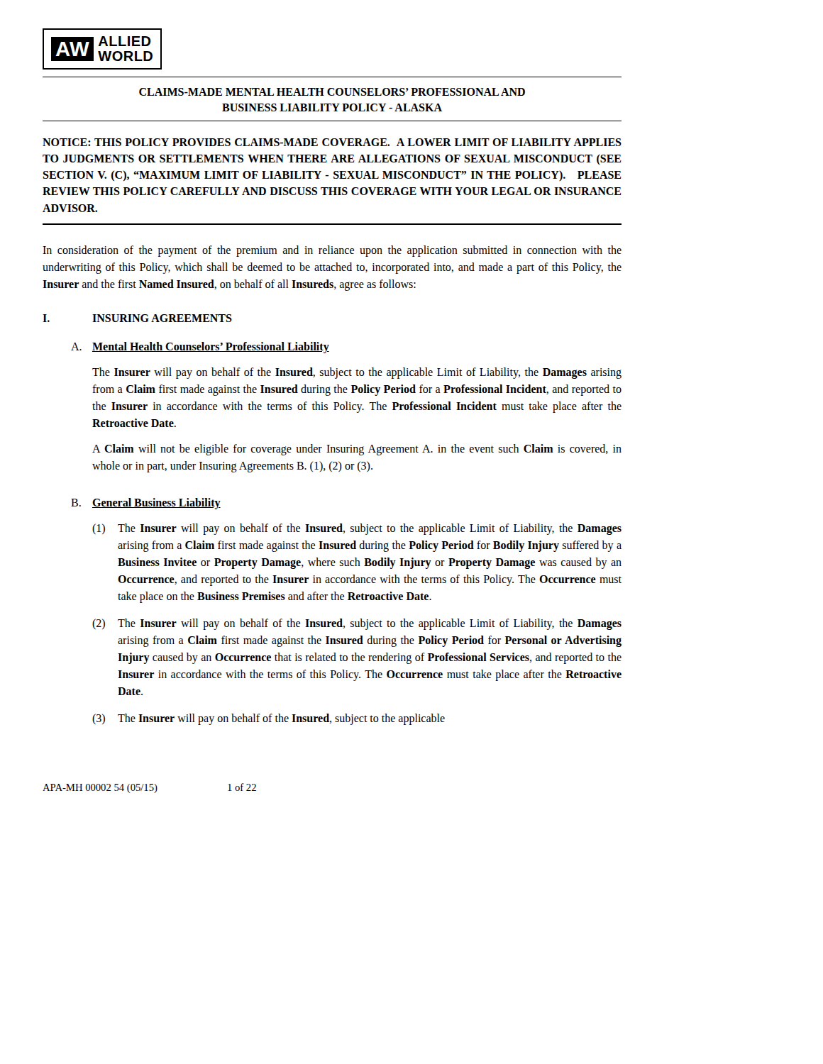AW ALLIED WORLD
Claims-Made Mental Health Counselors’ Professional and
Business Liability Policy - Alaska
NOTICE: THIS POLICY PROVIDES CLAIMS-MADE COVERAGE. A LOWER LIMIT OF LIABILITY APPLIES TO JUDGMENTS OR SETTLEMENTS WHEN THERE ARE ALLEGATIONS OF SEXUAL MISCONDUCT (SEE SECTION V. (C), “MAXIMUM LIMIT OF LIABILITY - SEXUAL MISCONDUCT” IN THE POLICY). PLEASE REVIEW THIS POLICY CAREFULLY AND DISCUSS THIS COVERAGE WITH YOUR LEGAL OR INSURANCE ADVISOR.
In consideration of the payment of the premium and in reliance upon the application submitted in connection with the underwriting of this Policy, which shall be deemed to be attached to, incorporated into, and made a part of this Policy, the Insurer and the first Named Insured, on behalf of all Insureds, agree as follows:
I.
Insuring Agreements
A.
Mental Health Counselors’ Professional Liability
The Insurer will pay on behalf of the Insured, subject to the applicable Limit of Liability, the Damages arising from a Claim first made against the Insured during the Policy Period for a Professional Incident, and reported to the Insurer in accordance with the terms of this Policy. The Professional Incident must take place after the Retroactive Date.
A Claim will not be eligible for coverage under Insuring Agreement A. in the event such Claim is covered, in whole or in part, under Insuring Agreements B. (1), (2) or (3).
B.
General Business Liability
(1)
The Insurer will pay on behalf of the Insured, subject to the applicable Limit of Liability, the Damages arising from a Claim first made against the Insured during the Policy Period for Bodily Injury suffered by a Business Invitee or Property Damage, where such Bodily Injury or Property Damage was caused by an Occurrence, and reported to the Insurer in accordance with the terms of this Policy. The Occurrence must take place on the Business Premises and after the Retroactive Date.
(2)
The Insurer will pay on behalf of the Insured, subject to the applicable Limit of Liability, the Damages arising from a Claim first made against the Insured during the Policy Period for Personal or Advertising Injury caused by an Occurrence that is related to the rendering of Professional Services, and reported to the Insurer in accordance with the terms of this Policy. The Occurrence must take place after the Retroactive Date.
(3)
The Insurer will pay on behalf of the Insured, subject to the applicable
APA-MH 00002 54 (05/15)
1 of 22